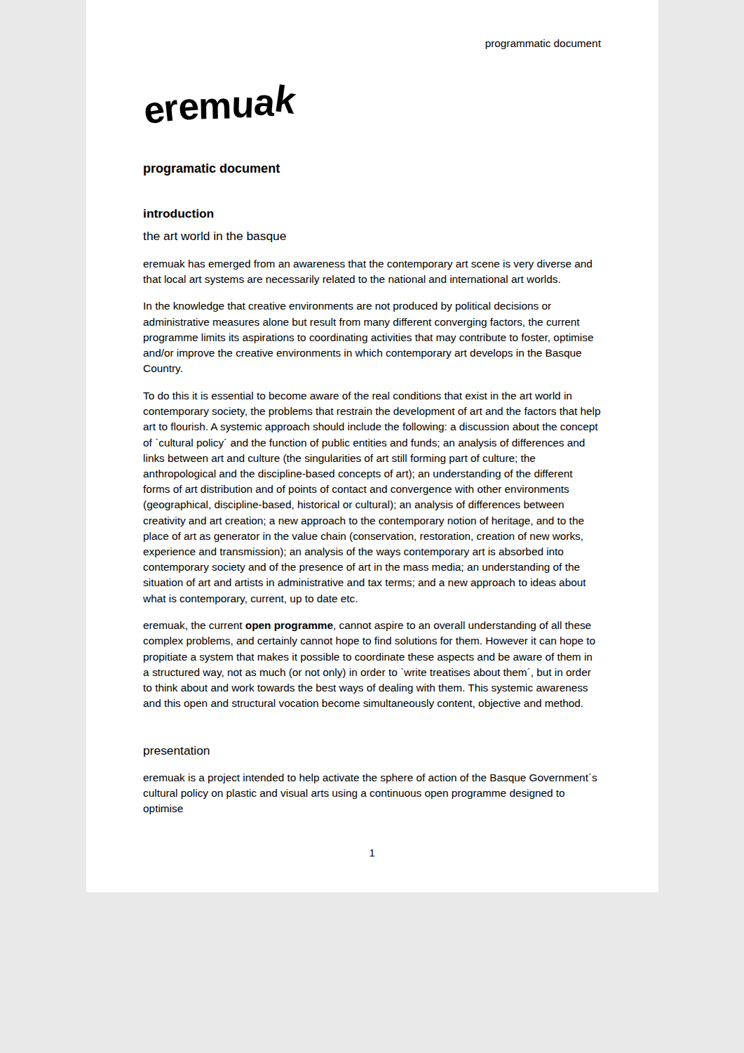programmatic document
eremuak
programatic document
introduction
the art world in the basque
eremuak has emerged from an awareness that the contemporary art scene is very diverse and that local art systems are necessarily related to the national and international art worlds.
In the knowledge that creative environments are not produced by political decisions or administrative measures alone but result from many different converging factors, the current programme limits its aspirations to coordinating activities that may contribute to foster, optimise and/or improve the creative environments in which contemporary art develops in the Basque Country.
To do this it is essential to become aware of the real conditions that exist in the art world in contemporary society, the problems that restrain the development of art and the factors that help art to flourish. A systemic approach should include the following: a discussion about the concept of `cultural policy´ and the function of public entities and funds; an analysis of differences and links between art and culture (the singularities of art still forming part of culture; the anthropological and the discipline-based concepts of art); an understanding of the different forms of art distribution and of points of contact and convergence with other environments (geographical, discipline-based, historical or cultural); an analysis of differences between creativity and art creation; a new approach to the contemporary notion of heritage, and to the place of art as generator in the value chain (conservation, restoration, creation of new works, experience and transmission); an analysis of the ways contemporary art is absorbed into contemporary society and of the presence of art in the mass media; an understanding of the situation of art and artists in administrative and tax terms; and a new approach to ideas about what is contemporary, current, up to date etc.
eremuak, the current open programme, cannot aspire to an overall understanding of all these complex problems, and certainly cannot hope to find solutions for them. However it can hope to propitiate a system that makes it possible to coordinate these aspects and be aware of them in a structured way, not as much (or not only) in order to `write treatises about them´, but in order to think about and work towards the best ways of dealing with them. This systemic awareness and this open and structural vocation become simultaneously content, objective and method.
presentation
eremuak is a project intended to help activate the sphere of action of the Basque Government´s cultural policy on plastic and visual arts using a continuous open programme designed to optimise
1